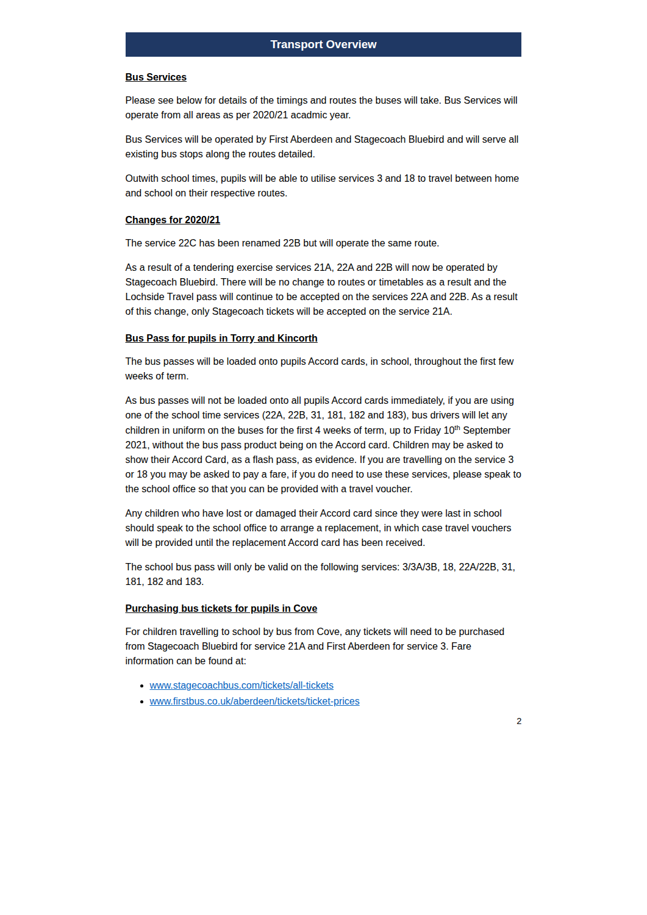Transport Overview
Bus Services
Please see below for details of the timings and routes the buses will take. Bus Services will operate from all areas as per 2020/21 acadmic year.
Bus Services will be operated by First Aberdeen and Stagecoach Bluebird and will serve all existing bus stops along the routes detailed.
Outwith school times, pupils will be able to utilise services 3 and 18 to travel between home and school on their respective routes.
Changes for 2020/21
The service 22C has been renamed 22B but will operate the same route.
As a result of a tendering exercise services 21A, 22A and 22B will now be operated by Stagecoach Bluebird. There will be no change to routes or timetables as a result and the Lochside Travel pass will continue to be accepted on the services 22A and 22B. As a result of this change, only Stagecoach tickets will be accepted on the service 21A.
Bus Pass for pupils in Torry and Kincorth
The bus passes will be loaded onto pupils Accord cards, in school, throughout the first few weeks of term.
As bus passes will not be loaded onto all pupils Accord cards immediately, if you are using one of the school time services (22A, 22B, 31, 181, 182 and 183), bus drivers will let any children in uniform on the buses for the first 4 weeks of term, up to Friday 10th September 2021, without the bus pass product being on the Accord card. Children may be asked to show their Accord Card, as a flash pass, as evidence. If you are travelling on the service 3 or 18 you may be asked to pay a fare, if you do need to use these services, please speak to the school office so that you can be provided with a travel voucher.
Any children who have lost or damaged their Accord card since they were last in school should speak to the school office to arrange a replacement, in which case travel vouchers will be provided until the replacement Accord card has been received.
The school bus pass will only be valid on the following services: 3/3A/3B, 18, 22A/22B, 31, 181, 182 and 183.
Purchasing bus tickets for pupils in Cove
For children travelling to school by bus from Cove, any tickets will need to be purchased from Stagecoach Bluebird for service 21A and First Aberdeen for service 3. Fare information can be found at:
www.stagecoachbus.com/tickets/all-tickets
www.firstbus.co.uk/aberdeen/tickets/ticket-prices
2